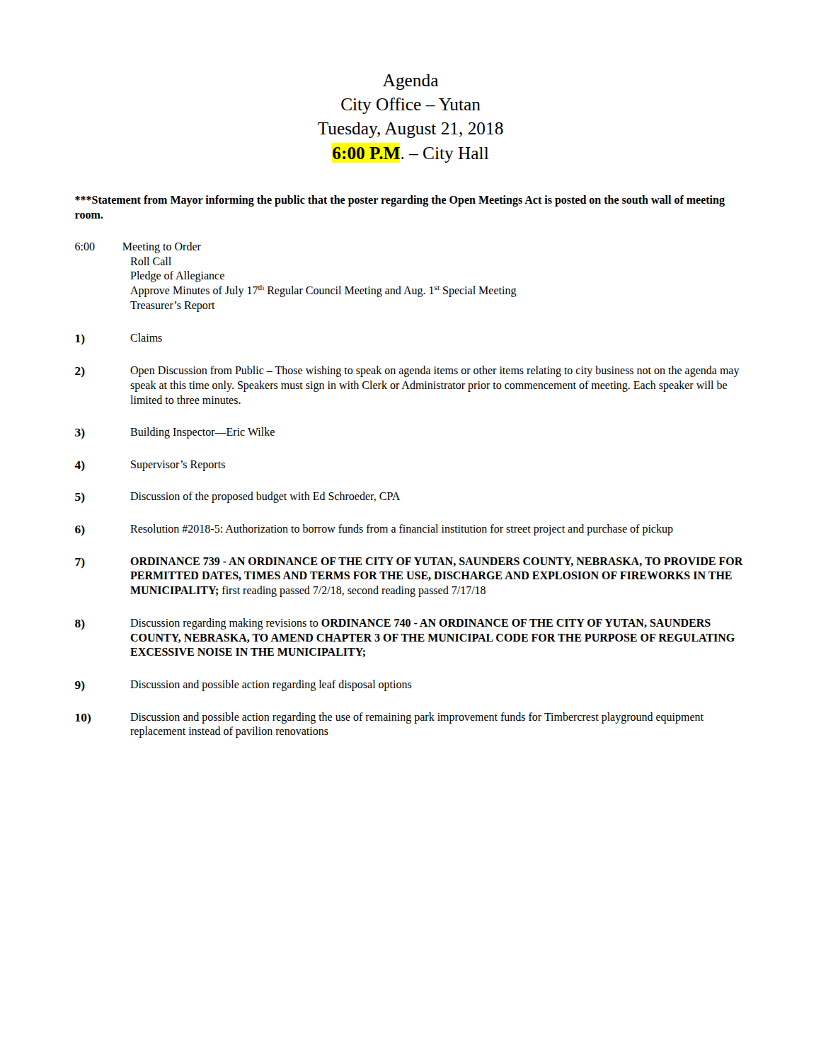Agenda
City Office – Yutan
Tuesday, August 21, 2018
6:00 P.M. – City Hall
***Statement from Mayor informing the public that the poster regarding the Open Meetings Act is posted on the south wall of meeting room.
6:00 Meeting to Order
Roll Call
Pledge of Allegiance
Approve Minutes of July 17th Regular Council Meeting and Aug. 1st Special Meeting
Treasurer’s Report
1) Claims
2) Open Discussion from Public – Those wishing to speak on agenda items or other items relating to city business not on the agenda may speak at this time only. Speakers must sign in with Clerk or Administrator prior to commencement of meeting. Each speaker will be limited to three minutes.
3) Building Inspector—Eric Wilke
4) Supervisor’s Reports
5) Discussion of the proposed budget with Ed Schroeder, CPA
6) Resolution #2018-5: Authorization to borrow funds from a financial institution for street project and purchase of pickup
7) ORDINANCE 739 - AN ORDINANCE OF THE CITY OF YUTAN, SAUNDERS COUNTY, NEBRASKA, TO PROVIDE FOR PERMITTED DATES, TIMES AND TERMS FOR THE USE, DISCHARGE AND EXPLOSION OF FIREWORKS IN THE MUNICIPALITY; first reading passed 7/2/18, second reading passed 7/17/18
8) Discussion regarding making revisions to ORDINANCE 740 - AN ORDINANCE OF THE CITY OF YUTAN, SAUNDERS COUNTY, NEBRASKA, TO AMEND CHAPTER 3 OF THE MUNICIPAL CODE FOR THE PURPOSE OF REGULATING EXCESSIVE NOISE IN THE MUNICIPALITY;
9) Discussion and possible action regarding leaf disposal options
10) Discussion and possible action regarding the use of remaining park improvement funds for Timbercrest playground equipment replacement instead of pavilion renovations